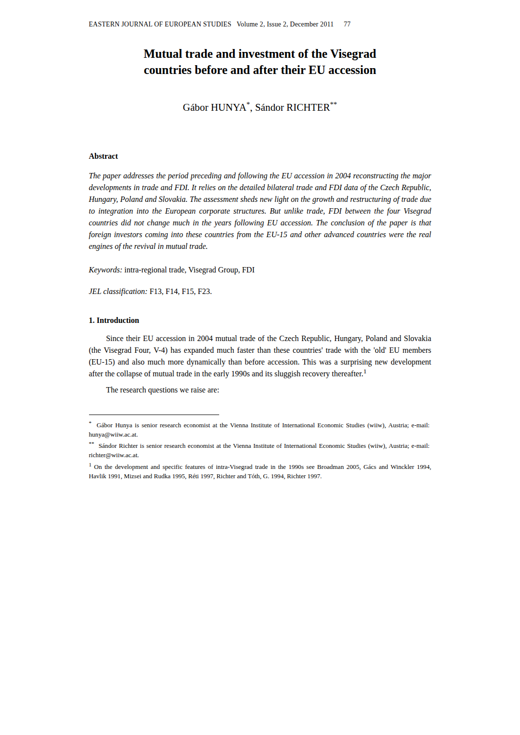EASTERN JOURNAL OF EUROPEAN STUDIES Volume 2, Issue 2, December 201177
Mutual trade and investment of the Visegrad
countries before and after their EU accession
Gábor HUNYA*, Sándor RICHTER**
Abstract
The paper addresses the period preceding and following the EU accession in 2004 reconstructing the major developments in trade and FDI. It relies on the detailed bilateral trade and FDI data of the Czech Republic, Hungary, Poland and Slovakia. The assessment sheds new light on the growth and restructuring of trade due to integration into the European corporate structures. But unlike trade, FDI between the four Visegrad countries did not change much in the years following EU accession. The conclusion of the paper is that foreign investors coming into these countries from the EU-15 and other advanced countries were the real engines of the revival in mutual trade.
Keywords: intra-regional trade, Visegrad Group, FDI
JEL classification: F13, F14, F15, F23.
1. Introduction
Since their EU accession in 2004 mutual trade of the Czech Republic, Hungary, Poland and Slovakia (the Visegrad Four, V-4) has expanded much faster than these countries' trade with the 'old' EU members (EU-15) and also much more dynamically than before accession. This was a surprising new development after the collapse of mutual trade in the early 1990s and its sluggish recovery thereafter.1
The research questions we raise are:
* Gábor Hunya is senior research economist at the Vienna Institute of International Economic Studies (wiiw), Austria; e-mail: hunya@wiiw.ac.at.
** Sándor Richter is senior research economist at the Vienna Institute of International Economic Studies (wiiw), Austria; e-mail: richter@wiiw.ac.at.
1 On the development and specific features of intra-Visegrad trade in the 1990s see Broadman 2005, Gács and Winckler 1994, Havlik 1991, Mizsei and Rudka 1995, Réti 1997, Richter and Tóth, G. 1994, Richter 1997.